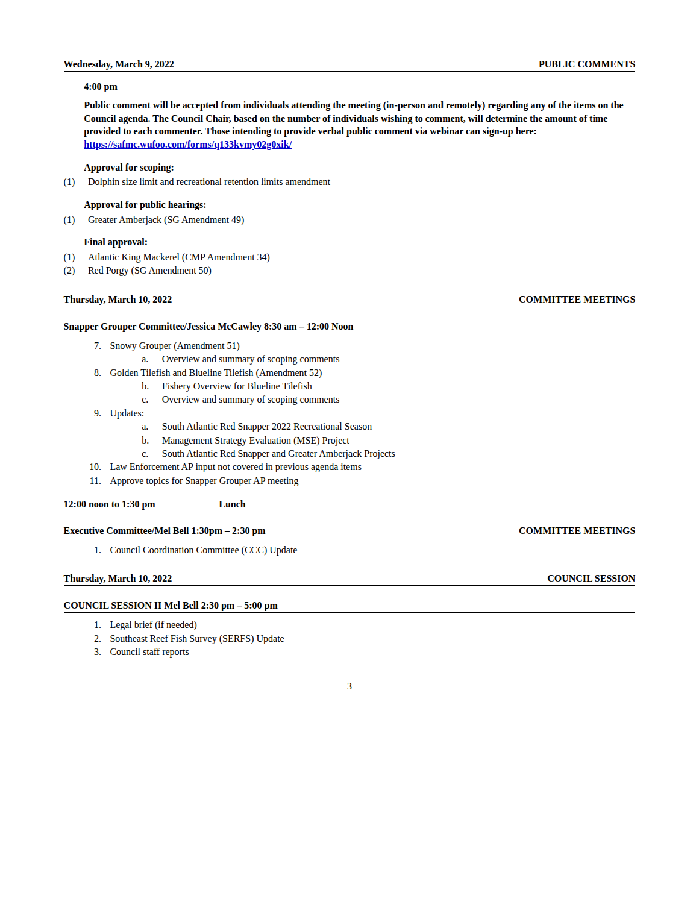Wednesday, March 9, 2022 PUBLIC COMMENTS
4:00 pm
Public comment will be accepted from individuals attending the meeting (in-person and remotely) regarding any of the items on the Council agenda. The Council Chair, based on the number of individuals wishing to comment, will determine the amount of time provided to each commenter. Those intending to provide verbal public comment via webinar can sign-up here: https://safmc.wufoo.com/forms/q133kvmy02g0xik/
Approval for scoping:
(1) Dolphin size limit and recreational retention limits amendment
Approval for public hearings:
(1) Greater Amberjack (SG Amendment 49)
Final approval:
(1) Atlantic King Mackerel (CMP Amendment 34)
(2) Red Porgy (SG Amendment 50)
Thursday, March 10, 2022 COMMITTEE MEETINGS
Snapper Grouper Committee/Jessica McCawley 8:30 am – 12:00 Noon
7. Snowy Grouper (Amendment 51)
a. Overview and summary of scoping comments
8. Golden Tilefish and Blueline Tilefish (Amendment 52)
b. Fishery Overview for Blueline Tilefish
c. Overview and summary of scoping comments
9. Updates:
a. South Atlantic Red Snapper 2022 Recreational Season
b. Management Strategy Evaluation (MSE) Project
c. South Atlantic Red Snapper and Greater Amberjack Projects
10. Law Enforcement AP input not covered in previous agenda items
11. Approve topics for Snapper Grouper AP meeting
12:00 noon to 1:30 pm Lunch
Executive Committee/Mel Bell 1:30pm – 2:30 pm COMMITTEE MEETINGS
1. Council Coordination Committee (CCC) Update
Thursday, March 10, 2022 COUNCIL SESSION
COUNCIL SESSION II Mel Bell 2:30 pm – 5:00 pm
1. Legal brief (if needed)
2. Southeast Reef Fish Survey (SERFS) Update
3. Council staff reports
3